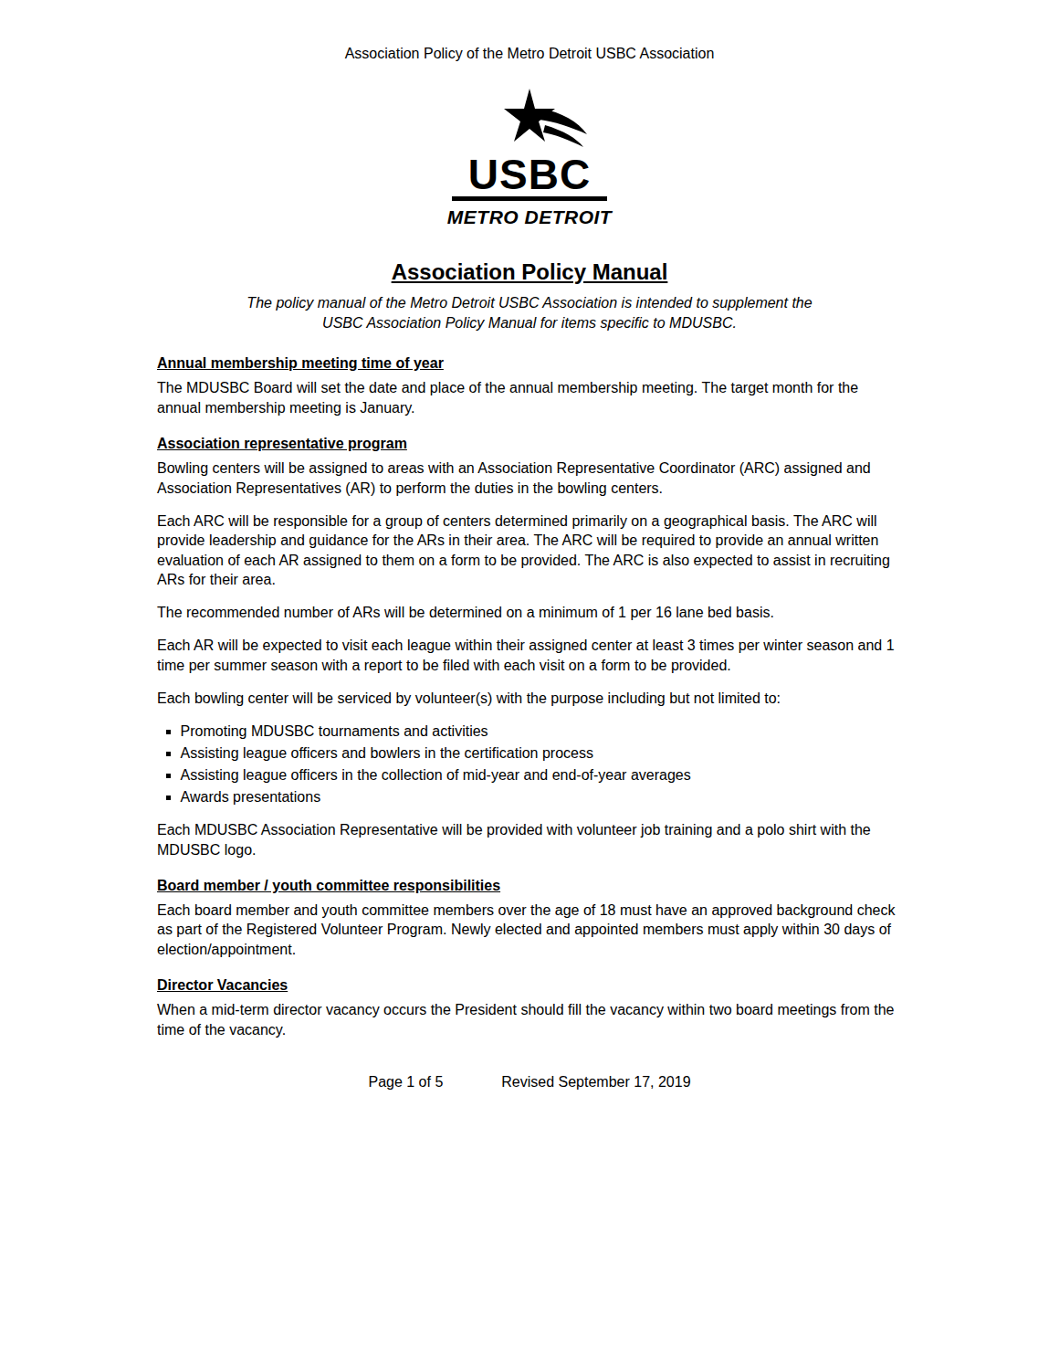Association Policy of the Metro Detroit USBC Association
USBC METRO DETROIT
Association Policy Manual
The policy manual of the Metro Detroit USBC Association is intended to supplement the USBC Association Policy Manual for items specific to MDUSBC.
Annual membership meeting time of year
The MDUSBC Board will set the date and place of the annual membership meeting. The target month for the annual membership meeting is January.
Association representative program
Bowling centers will be assigned to areas with an Association Representative Coordinator (ARC) assigned and Association Representatives (AR) to perform the duties in the bowling centers.
Each ARC will be responsible for a group of centers determined primarily on a geographical basis. The ARC will provide leadership and guidance for the ARs in their area. The ARC will be required to provide an annual written evaluation of each AR assigned to them on a form to be provided. The ARC is also expected to assist in recruiting ARs for their area.
The recommended number of ARs will be determined on a minimum of 1 per 16 lane bed basis.
Each AR will be expected to visit each league within their assigned center at least 3 times per winter season and 1 time per summer season with a report to be filed with each visit on a form to be provided.
Each bowling center will be serviced by volunteer(s) with the purpose including but not limited to:
Promoting MDUSBC tournaments and activities
Assisting league officers and bowlers in the certification process
Assisting league officers in the collection of mid-year and end-of-year averages
Awards presentations
Each MDUSBC Association Representative will be provided with volunteer job training and a polo shirt with the MDUSBC logo.
Board member / youth committee responsibilities
Each board member and youth committee members over the age of 18 must have an approved background check as part of the Registered Volunteer Program. Newly elected and appointed members must apply within 30 days of election/appointment.
Director Vacancies
When a mid-term director vacancy occurs the President should fill the vacancy within two board meetings from the time of the vacancy.
Page 1 of 5 Revised September 17, 2019